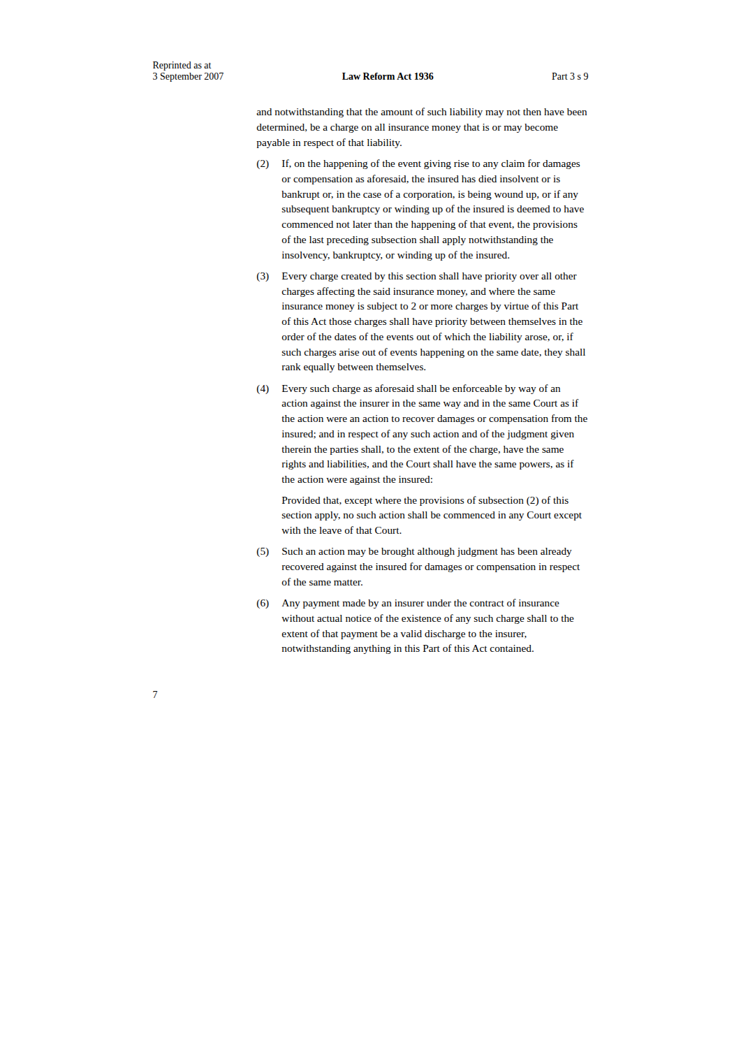Reprinted as at
3 September 2007
Law Reform Act 1936
Part 3 s 9
and notwithstanding that the amount of such liability may not then have been determined, be a charge on all insurance money that is or may become payable in respect of that liability.
(2)
If, on the happening of the event giving rise to any claim for damages or compensation as aforesaid, the insured has died insolvent or is bankrupt or, in the case of a corporation, is being wound up, or if any subsequent bankruptcy or winding up of the insured is deemed to have commenced not later than the happening of that event, the provisions of the last preceding subsection shall apply notwithstanding the insolvency, bankruptcy, or winding up of the insured.
(3)
Every charge created by this section shall have priority over all other charges affecting the said insurance money, and where the same insurance money is subject to 2 or more charges by virtue of this Part of this Act those charges shall have priority between themselves in the order of the dates of the events out of which the liability arose, or, if such charges arise out of events happening on the same date, they shall rank equally between themselves.
(4)
Every such charge as aforesaid shall be enforceable by way of an action against the insurer in the same way and in the same Court as if the action were an action to recover damages or compensation from the insured; and in respect of any such action and of the judgment given therein the parties shall, to the extent of the charge, have the same rights and liabilities, and the Court shall have the same powers, as if the action were against the insured:
Provided that, except where the provisions of subsection (2) of this section apply, no such action shall be commenced in any Court except with the leave of that Court.
(5)
Such an action may be brought although judgment has been already recovered against the insured for damages or compensation in respect of the same matter.
(6)
Any payment made by an insurer under the contract of insurance without actual notice of the existence of any such charge shall to the extent of that payment be a valid discharge to the insurer, notwithstanding anything in this Part of this Act contained.
7